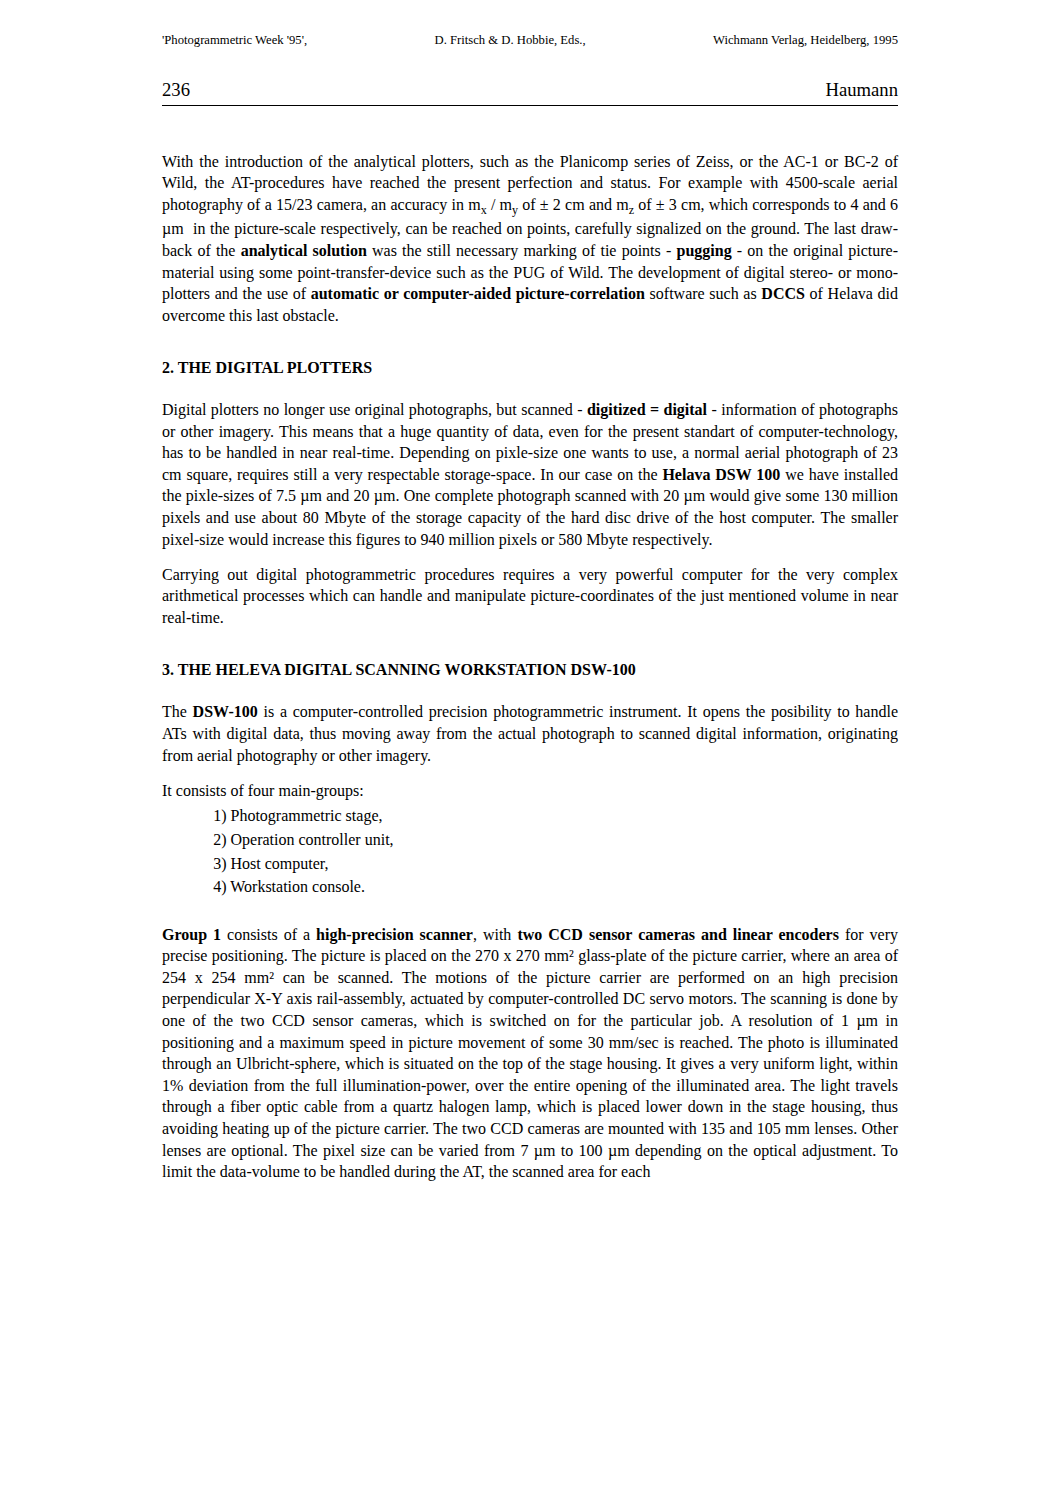'Photogrammetric Week '95', D. Fritsch & D. Hobbie, Eds., Wichmann Verlag, Heidelberg, 1995
236 Haumann
With the introduction of the analytical plotters, such as the Planicomp series of Zeiss, or the AC-1 or BC-2 of Wild, the AT-procedures have reached the present perfection and status. For example with 4500-scale aerial photography of a 15/23 camera, an accuracy in mx / my of ± 2 cm and mz of ± 3 cm, which corresponds to 4 and 6 µm in the picture-scale respectively, can be reached on points, carefully signalized on the ground. The last draw-back of the analytical solution was the still necessary marking of tie points - pugging - on the original picture-material using some point-transfer-device such as the PUG of Wild. The development of digital stereo- or mono-plotters and the use of automatic or computer-aided picture-correlation software such as DCCS of Helava did overcome this last obstacle.
2. THE DIGITAL PLOTTERS
Digital plotters no longer use original photographs, but scanned - digitized = digital - information of photographs or other imagery. This means that a huge quantity of data, even for the present standart of computer-technology, has to be handled in near real-time. Depending on pixle-size one wants to use, a normal aerial photograph of 23 cm square, requires still a very respectable storage-space. In our case on the Helava DSW 100 we have installed the pixle-sizes of 7.5 µm and 20 µm. One complete photograph scanned with 20 µm would give some 130 million pixels and use about 80 Mbyte of the storage capacity of the hard disc drive of the host computer. The smaller pixel-size would increase this figures to 940 million pixels or 580 Mbyte respectively.
Carrying out digital photogrammetric procedures requires a very powerful computer for the very complex arithmetical processes which can handle and manipulate picture-coordinates of the just mentioned volume in near real-time.
3. THE HELEVA DIGITAL SCANNING WORKSTATION DSW-100
The DSW-100 is a computer-controlled precision photogrammetric instrument. It opens the posibility to handle ATs with digital data, thus moving away from the actual photograph to scanned digital information, originating from aerial photography or other imagery.
It consists of four main-groups:
Photogrammetric stage,
Operation controller unit,
Host computer,
Workstation console.
Group 1 consists of a high-precision scanner, with two CCD sensor cameras and linear encoders for very precise positioning. The picture is placed on the 270 x 270 mm² glass-plate of the picture carrier, where an area of 254 x 254 mm² can be scanned. The motions of the picture carrier are performed on an high precision perpendicular X-Y axis rail-assembly, actuated by computer-controlled DC servo motors. The scanning is done by one of the two CCD sensor cameras, which is switched on for the particular job. A resolution of 1 µm in positioning and a maximum speed in picture movement of some 30 mm/sec is reached. The photo is illuminated through an Ulbricht-sphere, which is situated on the top of the stage housing. It gives a very uniform light, within 1% deviation from the full illumination-power, over the entire opening of the illuminated area. The light travels through a fiber optic cable from a quartz halogen lamp, which is placed lower down in the stage housing, thus avoiding heating up of the picture carrier. The two CCD cameras are mounted with 135 and 105 mm lenses. Other lenses are optional. The pixel size can be varied from 7 µm to 100 µm depending on the optical adjustment. To limit the data-volume to be handled during the AT, the scanned area for each